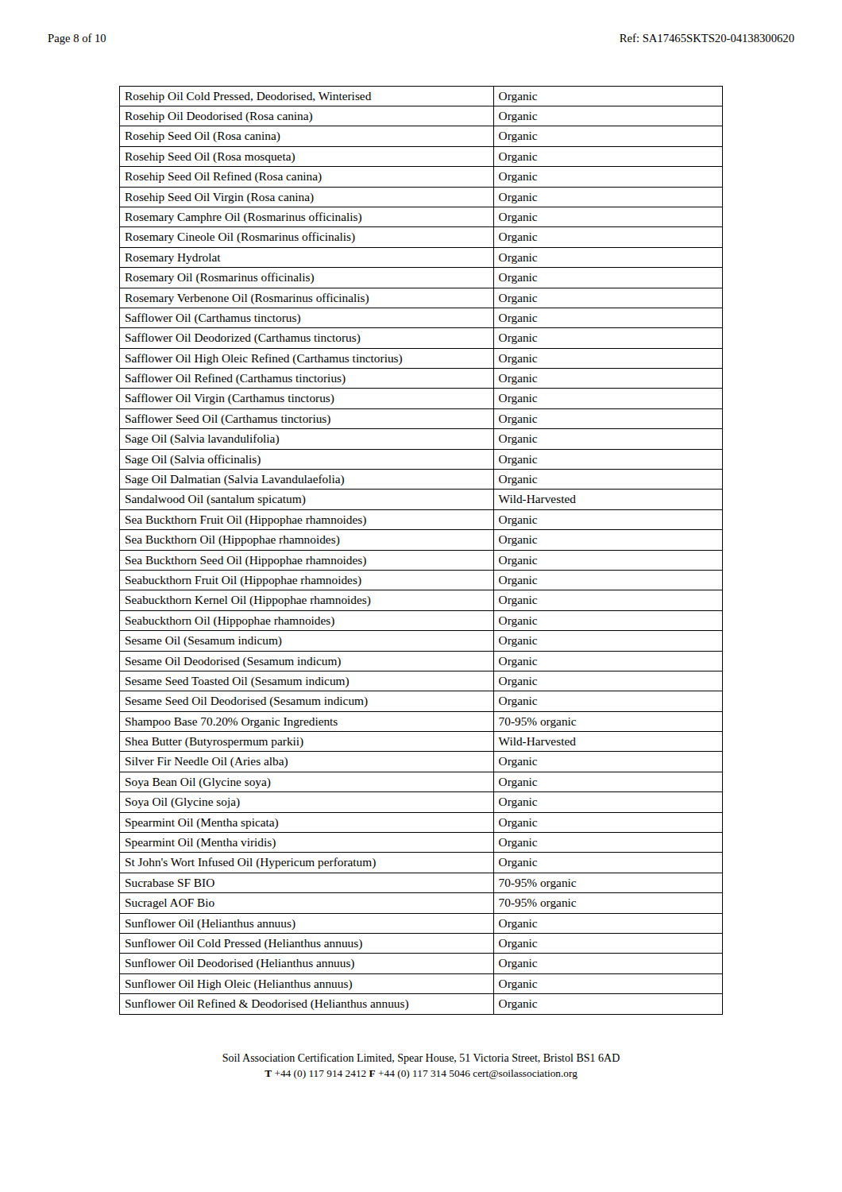Page 8 of 10
Ref: SA17465SKTS20-04138300620
| Rosehip Oil Cold Pressed, Deodorised, Winterised | Organic |
| Rosehip Oil Deodorised (Rosa canina) | Organic |
| Rosehip Seed Oil (Rosa canina) | Organic |
| Rosehip Seed Oil (Rosa mosqueta) | Organic |
| Rosehip Seed Oil Refined (Rosa canina) | Organic |
| Rosehip Seed Oil Virgin (Rosa canina) | Organic |
| Rosemary Camphre Oil (Rosmarinus officinalis) | Organic |
| Rosemary Cineole Oil (Rosmarinus officinalis) | Organic |
| Rosemary Hydrolat | Organic |
| Rosemary Oil (Rosmarinus officinalis) | Organic |
| Rosemary Verbenone Oil (Rosmarinus officinalis) | Organic |
| Safflower Oil (Carthamus tinctorus) | Organic |
| Safflower Oil Deodorized (Carthamus tinctorus) | Organic |
| Safflower Oil High Oleic Refined (Carthamus tinctorius) | Organic |
| Safflower Oil Refined (Carthamus tinctorius) | Organic |
| Safflower Oil Virgin (Carthamus tinctorus) | Organic |
| Safflower Seed Oil (Carthamus tinctorius) | Organic |
| Sage Oil (Salvia lavandulifolia) | Organic |
| Sage Oil (Salvia officinalis) | Organic |
| Sage Oil Dalmatian (Salvia Lavandulaefolia) | Organic |
| Sandalwood Oil (santalum spicatum) | Wild-Harvested |
| Sea Buckthorn Fruit Oil (Hippophae rhamnoides) | Organic |
| Sea Buckthorn Oil (Hippophae rhamnoides) | Organic |
| Sea Buckthorn Seed Oil (Hippophae rhamnoides) | Organic |
| Seabuckthorn Fruit Oil (Hippophae rhamnoides) | Organic |
| Seabuckthorn Kernel Oil (Hippophae rhamnoides) | Organic |
| Seabuckthorn Oil (Hippophae rhamnoides) | Organic |
| Sesame Oil (Sesamum indicum) | Organic |
| Sesame Oil Deodorised (Sesamum indicum) | Organic |
| Sesame Seed Toasted Oil (Sesamum indicum) | Organic |
| Sesame Seed Oil Deodorised (Sesamum indicum) | Organic |
| Shampoo Base 70.20% Organic Ingredients | 70-95% organic |
| Shea Butter (Butyrospermum parkii) | Wild-Harvested |
| Silver Fir Needle Oil (Aries alba) | Organic |
| Soya Bean Oil (Glycine soya) | Organic |
| Soya Oil (Glycine soja) | Organic |
| Spearmint Oil (Mentha spicata) | Organic |
| Spearmint Oil (Mentha viridis) | Organic |
| St John's Wort Infused Oil (Hypericum perforatum) | Organic |
| Sucrabase SF BIO | 70-95% organic |
| Sucragel AOF Bio | 70-95% organic |
| Sunflower Oil (Helianthus annuus) | Organic |
| Sunflower Oil Cold Pressed (Helianthus annuus) | Organic |
| Sunflower Oil Deodorised (Helianthus annuus) | Organic |
| Sunflower Oil High Oleic (Helianthus annuus) | Organic |
| Sunflower Oil Refined & Deodorised (Helianthus annuus) | Organic |
Soil Association Certification Limited, Spear House, 51 Victoria Street, Bristol BS1 6AD
T +44 (0) 117 914 2412 F +44 (0) 117 314 5046 cert@soilassociation.org